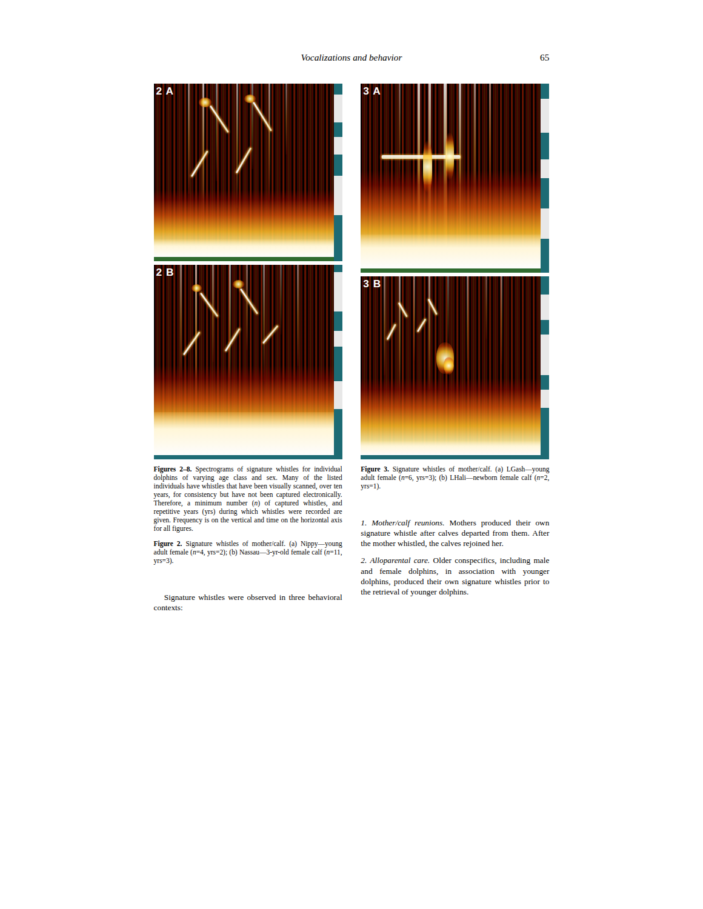Vocalizations and behavior 65
2 A
2 B
Figures 2–8. Spectrograms of signature whistles for individual dolphins of varying age class and sex. Many of the listed individuals have whistles that have been visually scanned, over ten years, for consistency but have not been captured electronically. Therefore, a minimum number (n) of captured whistles, and repetitive years (yrs) during which whistles were recorded are given. Frequency is on the vertical and time on the horizontal axis for all figures.
Figure 2. Signature whistles of mother/calf. (a) Nippy—young adult female (n=4, yrs=2); (b) Nassau—3-yr-old female calf (n=11, yrs=3).
Signature whistles were observed in three behavioral contexts:
3 A
3 B
Figure 3. Signature whistles of mother/calf. (a) LGash—young adult female (n=6, yrs=3); (b) LHali—newborn female calf (n=2, yrs=1).
1. Mother/calf reunions. Mothers produced their own signature whistle after calves departed from them. After the mother whistled, the calves rejoined her.
2. Alloparental care. Older conspecifics, including male and female dolphins, in association with younger dolphins, produced their own signature whistles prior to the retrieval of younger dolphins.